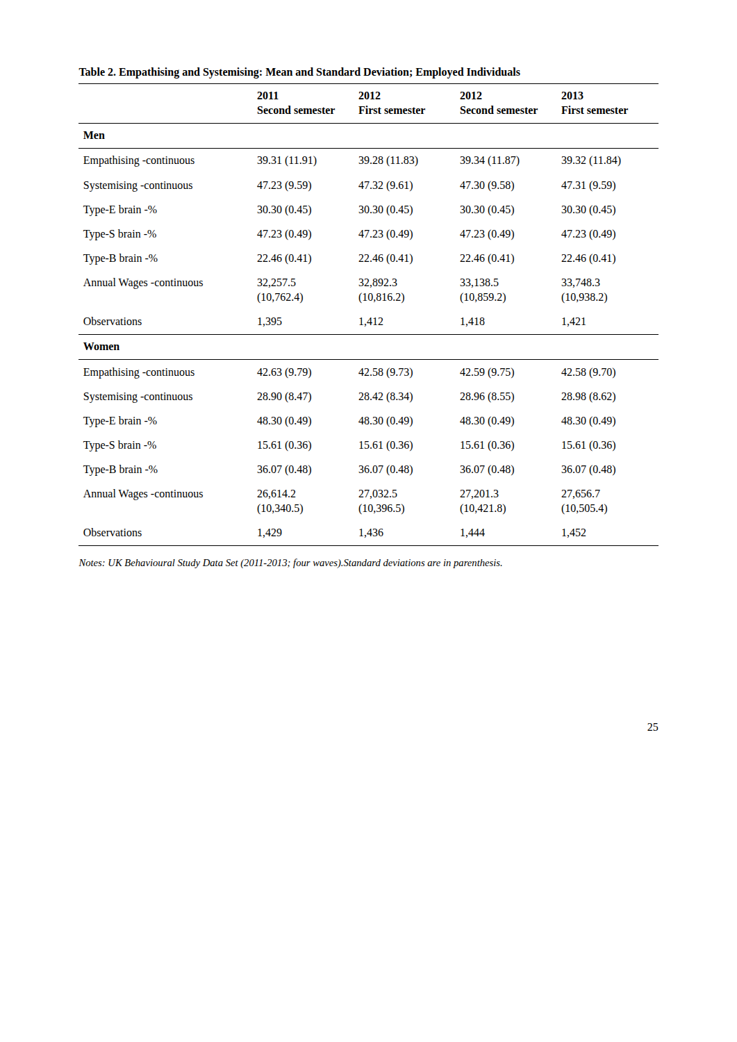Table 2. Empathising and Systemising: Mean and Standard Deviation; Employed Individuals
| | 2011 Second semester | 2012 First semester | 2012 Second semester | 2013 First semester |
| --- | --- | --- | --- | --- |
| Men |
| Empathising -continuous | 39.31 (11.91) | 39.28 (11.83) | 39.34 (11.87) | 39.32 (11.84) |
| Systemising -continuous | 47.23 (9.59) | 47.32 (9.61) | 47.30 (9.58) | 47.31 (9.59) |
| Type-E brain -% | 30.30 (0.45) | 30.30 (0.45) | 30.30 (0.45) | 30.30 (0.45) |
| Type-S brain -% | 47.23 (0.49) | 47.23 (0.49) | 47.23 (0.49) | 47.23 (0.49) |
| Type-B brain -% | 22.46 (0.41) | 22.46 (0.41) | 22.46 (0.41) | 22.46 (0.41) |
| Annual Wages -continuous | 32,257.5 (10,762.4) | 32,892.3 (10,816.2) | 33,138.5 (10,859.2) | 33,748.3 (10,938.2) |
| Observations | 1,395 | 1,412 | 1,418 | 1,421 |
| Women |
| Empathising -continuous | 42.63 (9.79) | 42.58 (9.73) | 42.59 (9.75) | 42.58 (9.70) |
| Systemising -continuous | 28.90 (8.47) | 28.42 (8.34) | 28.96 (8.55) | 28.98 (8.62) |
| Type-E brain -% | 48.30 (0.49) | 48.30 (0.49) | 48.30 (0.49) | 48.30 (0.49) |
| Type-S brain -% | 15.61 (0.36) | 15.61 (0.36) | 15.61 (0.36) | 15.61 (0.36) |
| Type-B brain -% | 36.07 (0.48) | 36.07 (0.48) | 36.07 (0.48) | 36.07 (0.48) |
| Annual Wages -continuous | 26,614.2 (10,340.5) | 27,032.5 (10,396.5) | 27,201.3 (10,421.8) | 27,656.7 (10,505.4) |
| Observations | 1,429 | 1,436 | 1,444 | 1,452 |
Notes: UK Behavioural Study Data Set (2011-2013; four waves).Standard deviations are in parenthesis.
25